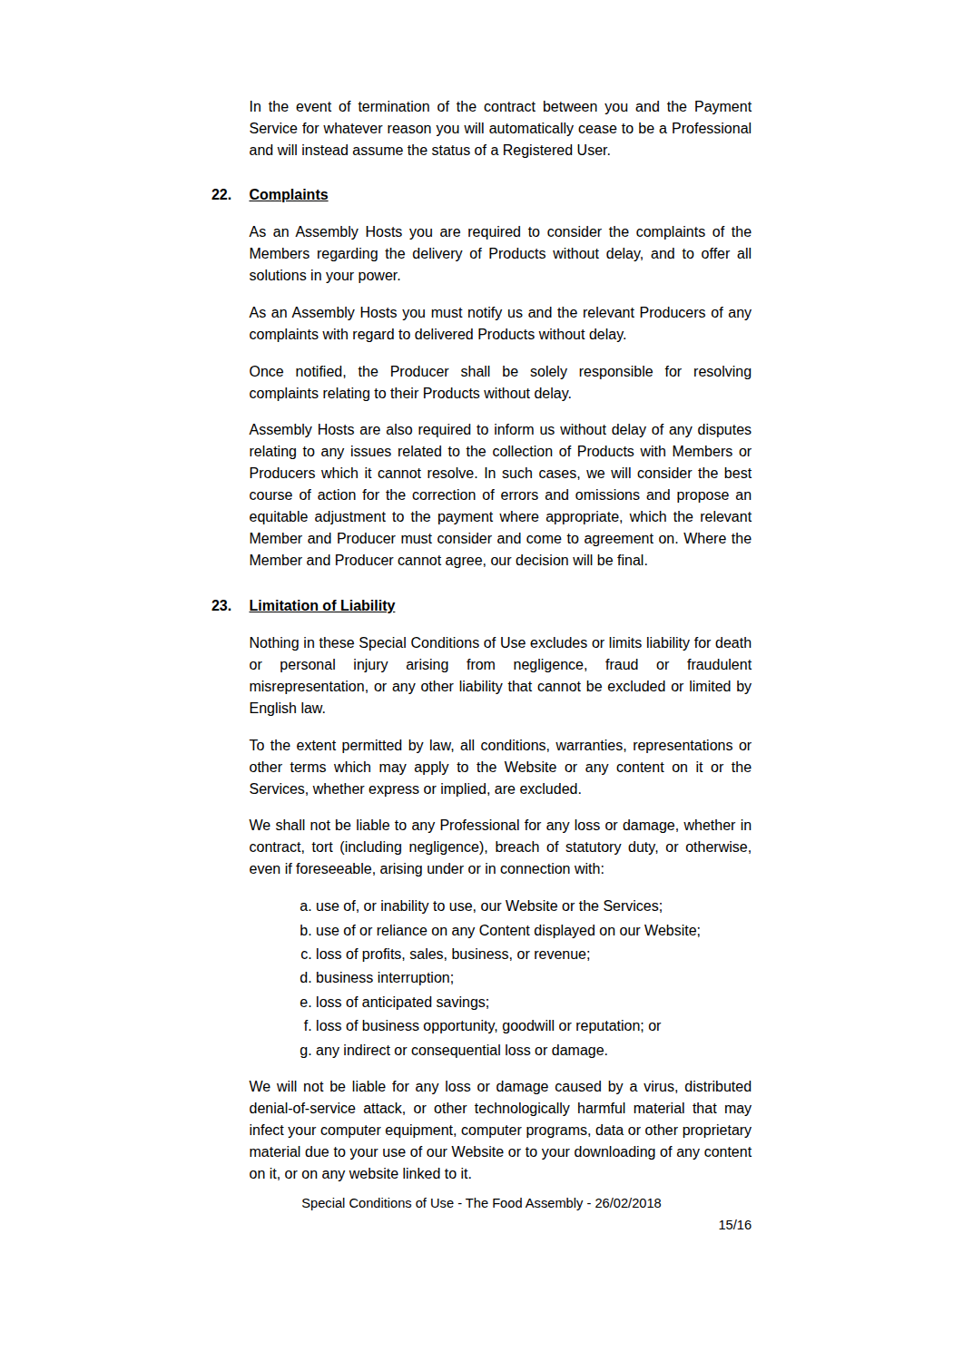In the event of termination of the contract between you and the Payment Service for whatever reason you will automatically cease to be a Professional and will instead assume the status of a Registered User.
22. Complaints
As an Assembly Hosts you are required to consider the complaints of the Members regarding the delivery of Products without delay, and to offer all solutions in your power.
As an Assembly Hosts you must notify us and the relevant Producers of any complaints with regard to delivered Products without delay.
Once notified, the Producer shall be solely responsible for resolving complaints relating to their Products without delay.
Assembly Hosts are also required to inform us without delay of any disputes relating to any issues related to the collection of Products with Members or Producers which it cannot resolve. In such cases, we will consider the best course of action for the correction of errors and omissions and propose an equitable adjustment to the payment where appropriate, which the relevant Member and Producer must consider and come to agreement on. Where the Member and Producer cannot agree, our decision will be final.
23. Limitation of Liability
Nothing in these Special Conditions of Use excludes or limits liability for death or personal injury arising from negligence, fraud or fraudulent misrepresentation, or any other liability that cannot be excluded or limited by English law.
To the extent permitted by law, all conditions, warranties, representations or other terms which may apply to the Website or any content on it or the Services, whether express or implied, are excluded.
We shall not be liable to any Professional for any loss or damage, whether in contract, tort (including negligence), breach of statutory duty, or otherwise, even if foreseeable, arising under or in connection with:
use of, or inability to use, our Website or the Services;
use of or reliance on any Content displayed on our Website;
loss of profits, sales, business, or revenue;
business interruption;
loss of anticipated savings;
loss of business opportunity, goodwill or reputation; or
any indirect or consequential loss or damage.
We will not be liable for any loss or damage caused by a virus, distributed denial-of-service attack, or other technologically harmful material that may infect your computer equipment, computer programs, data or other proprietary material due to your use of our Website or to your downloading of any content on it, or on any website linked to it.
Special Conditions of Use - The Food Assembly - 26/02/2018
15/16